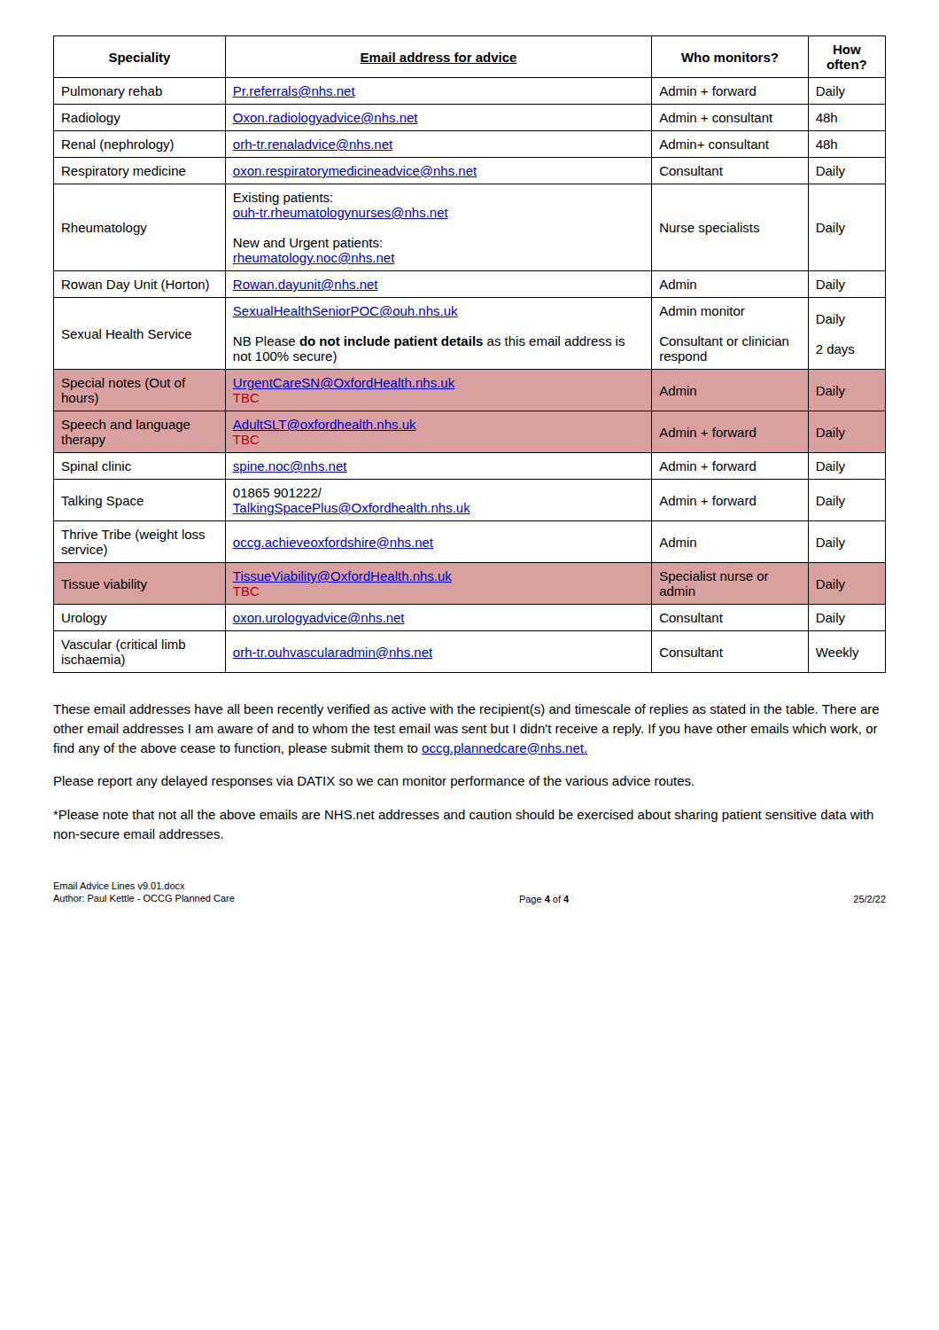| Speciality | Email address for advice | Who monitors? | How often? |
| --- | --- | --- | --- |
| Pulmonary rehab | Pr.referrals@nhs.net | Admin + forward | Daily |
| Radiology | Oxon.radiologyadvice@nhs.net | Admin + consultant | 48h |
| Renal (nephrology) | orh-tr.renaladvice@nhs.net | Admin+ consultant | 48h |
| Respiratory medicine | oxon.respiratorymedicineadvice@nhs.net | Consultant | Daily |
| Rheumatology | Existing patients: ouh-tr.rheumatologynurses@nhs.net New and Urgent patients: rheumatology.noc@nhs.net | Nurse specialists | Daily |
| Rowan Day Unit (Horton) | Rowan.dayunit@nhs.net | Admin | Daily |
| Sexual Health Service | SexualHealthSeniorPOC@ouh.nhs.uk NB Please do not include patient details as this email address is not 100% secure) | Admin monitor Consultant or clinician respond | Daily 2 days |
| Special notes (Out of hours) | UrgentCareSN@OxfordHealth.nhs.uk TBC | Admin | Daily |
| Speech and language therapy | AdultSLT@oxfordhealth.nhs.uk TBC | Admin + forward | Daily |
| Spinal clinic | spine.noc@nhs.net | Admin + forward | Daily |
| Talking Space | 01865 901222/ TalkingSpacePlus@Oxfordhealth.nhs.uk | Admin + forward | Daily |
| Thrive Tribe (weight loss service) | occg.achieveoxfordshire@nhs.net | Admin | Daily |
| Tissue viability | TissueViability@OxfordHealth.nhs.uk TBC | Specialist nurse or admin | Daily |
| Urology | oxon.urologyadvice@nhs.net | Consultant | Daily |
| Vascular (critical limb ischaemia) | orh-tr.ouhvascularadmin@nhs.net | Consultant | Weekly |
These email addresses have all been recently verified as active with the recipient(s) and timescale of replies as stated in the table. There are other email addresses I am aware of and to whom the test email was sent but I didn't receive a reply. If you have other emails which work, or find any of the above cease to function, please submit them to occg.plannedcare@nhs.net.
Please report any delayed responses via DATIX so we can monitor performance of the various advice routes.
*Please note that not all the above emails are NHS.net addresses and caution should be exercised about sharing patient sensitive data with non-secure email addresses.
Email Advice Lines v9.01.docx
Author: Paul Kettle - OCCG Planned Care
Page 4 of 4
25/2/22